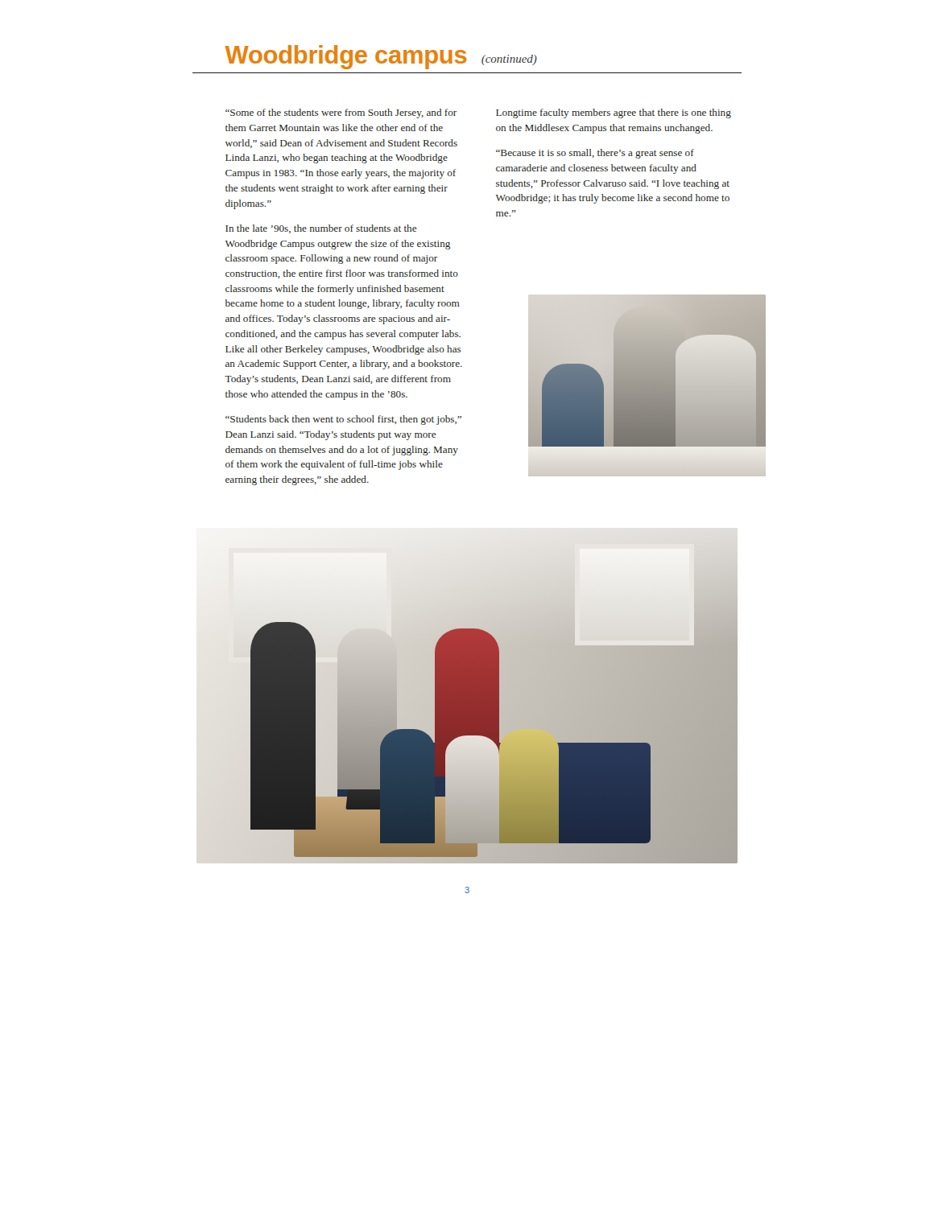Woodbridge campus
(continued)
“Some of the students were from South Jersey, and for them Garret Mountain was like the other end of the world,” said Dean of Advisement and Student Records Linda Lanzi, who began teaching at the Woodbridge Campus in 1983. “In those early years, the majority of the students went straight to work after earning their diplomas.”
In the late ’90s, the number of students at the Woodbridge Campus outgrew the size of the existing classroom space. Following a new round of major construction, the entire first floor was transformed into classrooms while the formerly unfinished basement became home to a student lounge, library, faculty room and offices. Today’s classrooms are spacious and air-conditioned, and the campus has several computer labs. Like all other Berkeley campuses, Woodbridge also has an Academic Support Center, a library, and a bookstore. Today’s students, Dean Lanzi said, are different from those who attended the campus in the ’80s.
“Students back then went to school first, then got jobs,” Dean Lanzi said. “Today’s students put way more demands on themselves and do a lot of juggling. Many of them work the equivalent of full-time jobs while earning their degrees,” she added.
Longtime faculty members agree that there is one thing on the Middlesex Campus that remains unchanged.
“Because it is so small, there’s a great sense of camaraderie and closeness between faculty and students,” Professor Calvaruso said. “I love teaching at Woodbridge; it has truly become like a second home to me.”
3